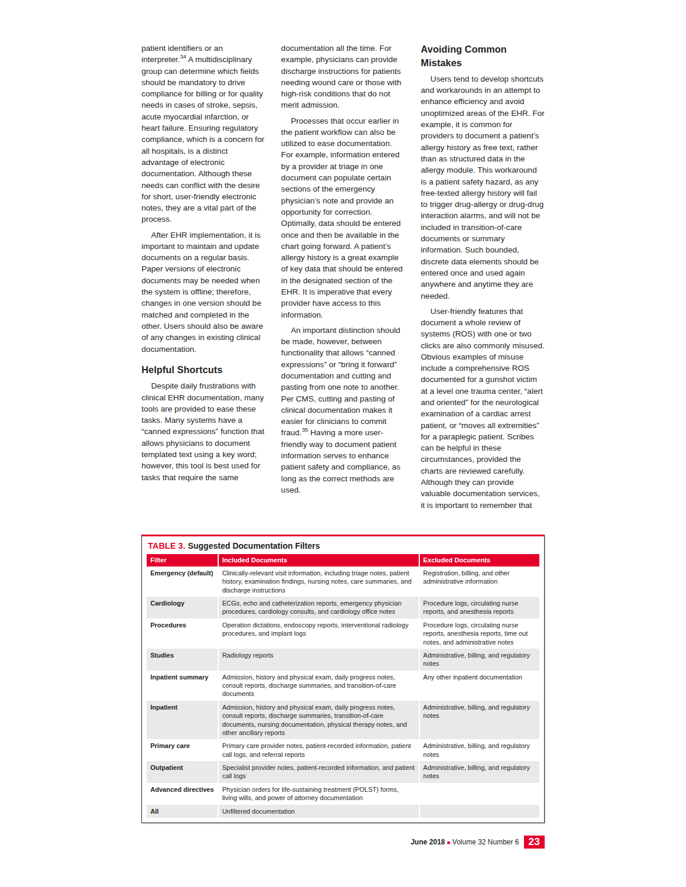patient identifiers or an interpreter.34 A multidisciplinary group can determine which fields should be mandatory to drive compliance for billing or for quality needs in cases of stroke, sepsis, acute myocardial infarction, or heart failure. Ensuring regulatory compliance, which is a concern for all hospitals, is a distinct advantage of electronic documentation. Although these needs can conflict with the desire for short, user-friendly electronic notes, they are a vital part of the process.
After EHR implementation, it is important to maintain and update documents on a regular basis. Paper versions of electronic documents may be needed when the system is offline; therefore, changes in one version should be matched and completed in the other. Users should also be aware of any changes in existing clinical documentation.
Helpful Shortcuts
Despite daily frustrations with clinical EHR documentation, many tools are provided to ease these tasks. Many systems have a “canned expressions” function that allows physicians to document templated text using a key word; however, this tool is best used for tasks that require the same
documentation all the time. For example, physicians can provide discharge instructions for patients needing wound care or those with high-risk conditions that do not merit admission.
Processes that occur earlier in the patient workflow can also be utilized to ease documentation. For example, information entered by a provider at triage in one document can populate certain sections of the emergency physician’s note and provide an opportunity for correction. Optimally, data should be entered once and then be available in the chart going forward. A patient’s allergy history is a great example of key data that should be entered in the designated section of the EHR. It is imperative that every provider have access to this information.
An important distinction should be made, however, between functionality that allows “canned expressions” or “bring it forward” documentation and cutting and pasting from one note to another. Per CMS, cutting and pasting of clinical documentation makes it easier for clinicians to commit fraud.35 Having a more user-friendly way to document patient information serves to enhance patient safety and compliance, as long as the correct methods are used.
Avoiding Common Mistakes
Users tend to develop shortcuts and workarounds in an attempt to enhance efficiency and avoid unoptimized areas of the EHR. For example, it is common for providers to document a patient’s allergy history as free text, rather than as structured data in the allergy module. This workaround is a patient safety hazard, as any free-texted allergy history will fail to trigger drug-allergy or drug-drug interaction alarms, and will not be included in transition-of-care documents or summary information. Such bounded, discrete data elements should be entered once and used again anywhere and anytime they are needed.
User-friendly features that document a whole review of systems (ROS) with one or two clicks are also commonly misused. Obvious examples of misuse include a comprehensive ROS documented for a gunshot victim at a level one trauma center, “alert and oriented” for the neurological examination of a cardiac arrest patient, or “moves all extremities” for a paraplegic patient. Scribes can be helpful in these circumstances, provided the charts are reviewed carefully. Although they can provide valuable documentation services, it is important to remember that
TABLE 3. Suggested Documentation Filters
| Filter | Included Documents | Excluded Documents |
| --- | --- | --- |
| Emergency (default) | Clinically-relevant visit information, including triage notes, patient history, examination findings, nursing notes, care summaries, and discharge instructions | Registration, billing, and other administrative information |
| Cardiology | ECGs, echo and catheterization reports, emergency physician procedures, cardiology consults, and cardiology office notes | Procedure logs, circulating nurse reports, and anesthesia reports |
| Procedures | Operation dictations, endoscopy reports, interventional radiology procedures, and implant logs | Procedure logs, circulating nurse reports, anesthesia reports, time out notes, and administrative notes |
| Studies | Radiology reports | Administrative, billing, and regulatory notes |
| Inpatient summary | Admission, history and physical exam, daily progress notes, consult reports, discharge summaries, and transition-of-care documents | Any other inpatient documentation |
| Inpatient | Admission, history and physical exam, daily progress notes, consult reports, discharge summaries, transition-of-care documents, nursing documentation, physical therapy notes, and other ancillary reports | Administrative, billing, and regulatory notes |
| Primary care | Primary care provider notes, patient-recorded information, patient call logs, and referral reports | Administrative, billing, and regulatory notes |
| Outpatient | Specialist provider notes, patient-recorded information, and patient call logs | Administrative, billing, and regulatory notes |
| Advanced directives | Physician orders for life-sustaining treatment (POLST) forms, living wills, and power of attorney documentation | |
| All | Unfiltered documentation | |
June 2018 ■ Volume 32 Number 6 23